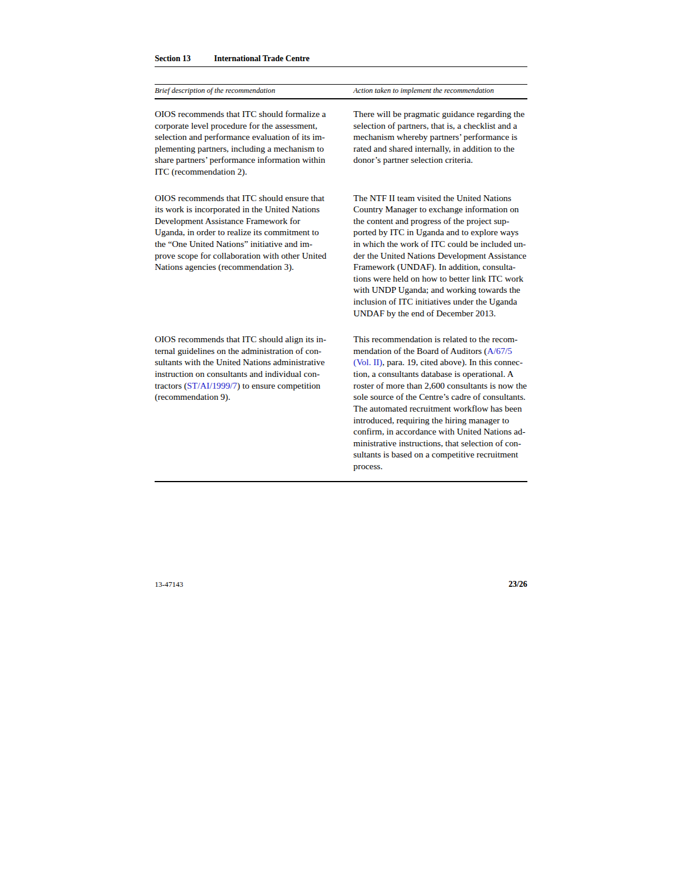Section 13 International Trade Centre
| Brief description of the recommendation | Action taken to implement the recommendation |
| --- | --- |
| OIOS recommends that ITC should formalize a corporate level procedure for the assessment, selection and performance evaluation of its implementing partners, including a mechanism to share partners’ performance information within ITC (recommendation 2). | There will be pragmatic guidance regarding the selection of partners, that is, a checklist and a mechanism whereby partners’ performance is rated and shared internally, in addition to the donor’s partner selection criteria. |
| OIOS recommends that ITC should ensure that its work is incorporated in the United Nations Development Assistance Framework for Uganda, in order to realize its commitment to the “One United Nations” initiative and improve scope for collaboration with other United Nations agencies (recommendation 3). | The NTF II team visited the United Nations Country Manager to exchange information on the content and progress of the project supported by ITC in Uganda and to explore ways in which the work of ITC could be included under the United Nations Development Assistance Framework (UNDAF). In addition, consultations were held on how to better link ITC work with UNDP Uganda; and working towards the inclusion of ITC initiatives under the Uganda UNDAF by the end of December 2013. |
| OIOS recommends that ITC should align its internal guidelines on the administration of consultants with the United Nations administrative instruction on consultants and individual contractors ( ST/AI/1999/7 ) to ensure competition (recommendation 9). | This recommendation is related to the recommendation of the Board of Auditors ( A/67/5 (Vol. II) , para. 19, cited above). In this connection, a consultants database is operational. A roster of more than 2,600 consultants is now the sole source of the Centre’s cadre of consultants. The automated recruitment workflow has been introduced, requiring the hiring manager to confirm, in accordance with United Nations administrative instructions, that selection of consultants is based on a competitive recruitment process. |
13-47143 23/26